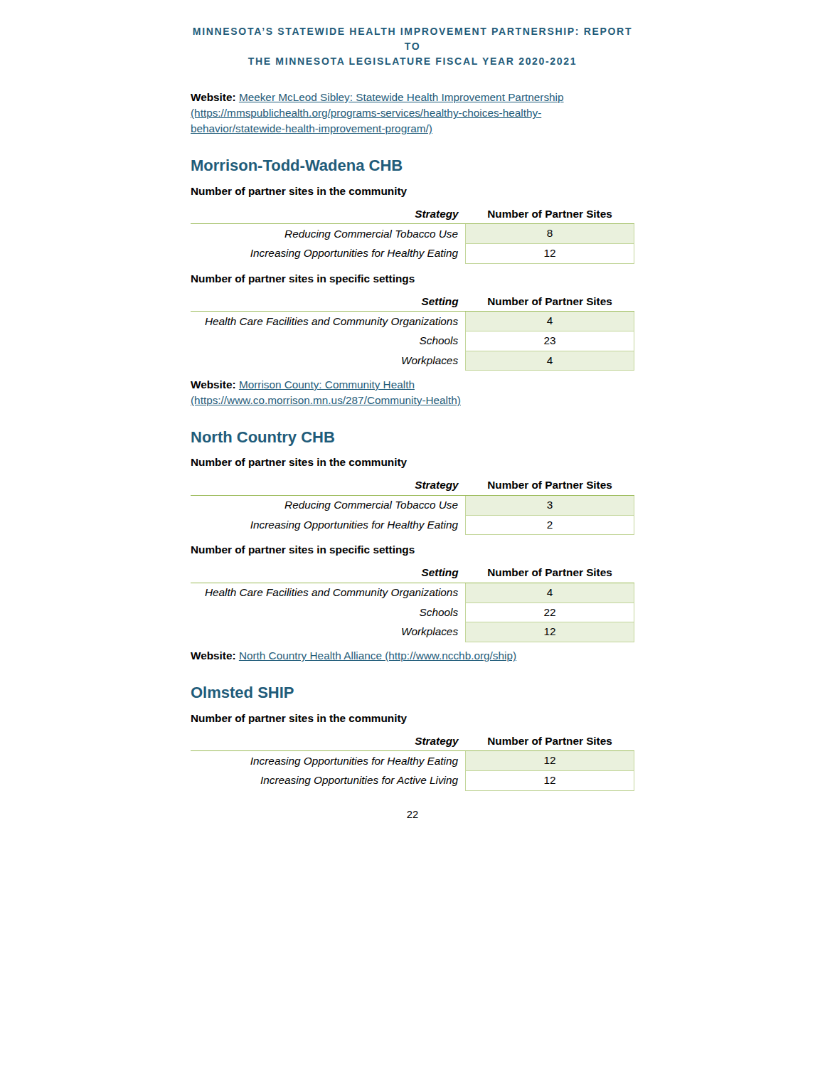MINNESOTA’S STATEWIDE HEALTH IMPROVEMENT PARTNERSHIP: REPORT TO
THE MINNESOTA LEGISLATURE FISCAL YEAR 2020-2021
Website: Meeker McLeod Sibley: Statewide Health Improvement Partnership (https://mmspublichealth.org/programs-services/healthy-choices-healthy-behavior/statewide-health-improvement-program/)
Morrison-Todd-Wadena CHB
Number of partner sites in the community
| Strategy | Number of Partner Sites |
| --- | --- |
| Reducing Commercial Tobacco Use | 8 |
| Increasing Opportunities for Healthy Eating | 12 |
Number of partner sites in specific settings
| Setting | Number of Partner Sites |
| --- | --- |
| Health Care Facilities and Community Organizations | 4 |
| Schools | 23 |
| Workplaces | 4 |
Website: Morrison County: Community Health (https://www.co.morrison.mn.us/287/Community-Health)
North Country CHB
Number of partner sites in the community
| Strategy | Number of Partner Sites |
| --- | --- |
| Reducing Commercial Tobacco Use | 3 |
| Increasing Opportunities for Healthy Eating | 2 |
Number of partner sites in specific settings
| Setting | Number of Partner Sites |
| --- | --- |
| Health Care Facilities and Community Organizations | 4 |
| Schools | 22 |
| Workplaces | 12 |
Website: North Country Health Alliance (http://www.ncchb.org/ship)
Olmsted SHIP
Number of partner sites in the community
| Strategy | Number of Partner Sites |
| --- | --- |
| Increasing Opportunities for Healthy Eating | 12 |
| Increasing Opportunities for Active Living | 12 |
22